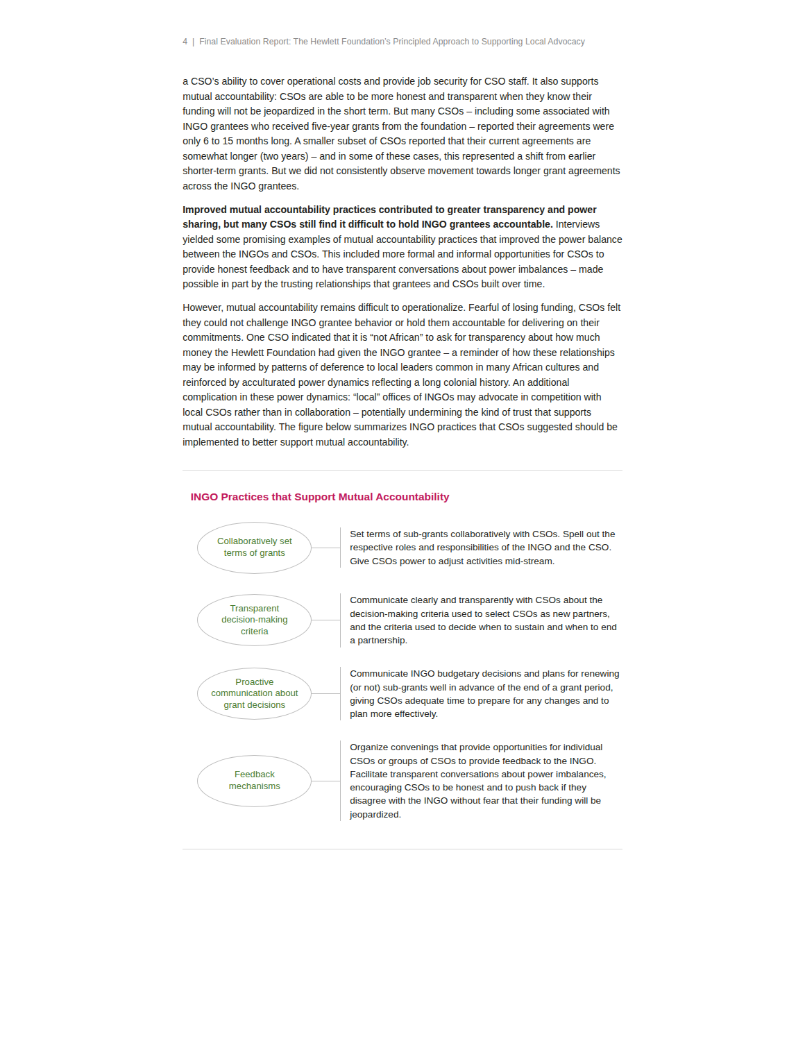4 | Final Evaluation Report: The Hewlett Foundation’s Principled Approach to Supporting Local Advocacy
a CSO’s ability to cover operational costs and provide job security for CSO staff. It also supports mutual accountability: CSOs are able to be more honest and transparent when they know their funding will not be jeopardized in the short term. But many CSOs – including some associated with INGO grantees who received five-year grants from the foundation – reported their agreements were only 6 to 15 months long. A smaller subset of CSOs reported that their current agreements are somewhat longer (two years) – and in some of these cases, this represented a shift from earlier shorter-term grants. But we did not consistently observe movement towards longer grant agreements across the INGO grantees.
Improved mutual accountability practices contributed to greater transparency and power sharing, but many CSOs still find it difficult to hold INGO grantees accountable. Interviews yielded some promising examples of mutual accountability practices that improved the power balance between the INGOs and CSOs. This included more formal and informal opportunities for CSOs to provide honest feedback and to have transparent conversations about power imbalances – made possible in part by the trusting relationships that grantees and CSOs built over time.
However, mutual accountability remains difficult to operationalize. Fearful of losing funding, CSOs felt they could not challenge INGO grantee behavior or hold them accountable for delivering on their commitments. One CSO indicated that it is “not African” to ask for transparency about how much money the Hewlett Foundation had given the INGO grantee – a reminder of how these relationships may be informed by patterns of deference to local leaders common in many African cultures and reinforced by acculturated power dynamics reflecting a long colonial history. An additional complication in these power dynamics: “local” offices of INGOs may advocate in competition with local CSOs rather than in collaboration – potentially undermining the kind of trust that supports mutual accountability. The figure below summarizes INGO practices that CSOs suggested should be implemented to better support mutual accountability.
INGO Practices that Support Mutual Accountability
Collaboratively set
terms of grants
Set terms of sub-grants collaboratively with CSOs. Spell out the respective roles and responsibilities of the INGO and the CSO. Give CSOs power to adjust activities mid-stream.
Transparent
decision-making
criteria
Communicate clearly and transparently with CSOs about the decision-making criteria used to select CSOs as new partners, and the criteria used to decide when to sustain and when to end a partnership.
Proactive
communication about
grant decisions
Communicate INGO budgetary decisions and plans for renewing (or not) sub-grants well in advance of the end of a grant period, giving CSOs adequate time to prepare for any changes and to plan more effectively.
Feedback
mechanisms
Organize convenings that provide opportunities for individual CSOs or groups of CSOs to provide feedback to the INGO. Facilitate transparent conversations about power imbalances, encouraging CSOs to be honest and to push back if they disagree with the INGO without fear that their funding will be jeopardized.